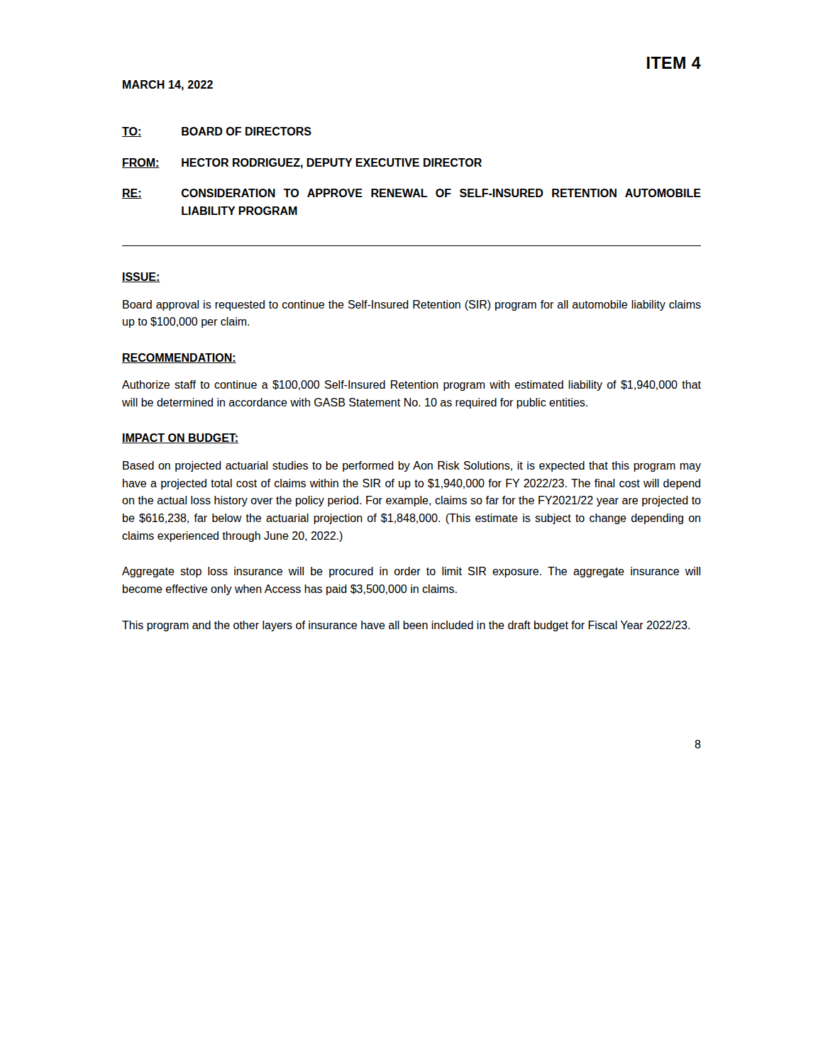ITEM 4
MARCH 14, 2022
| TO: | BOARD OF DIRECTORS |
| FROM: | HECTOR RODRIGUEZ, DEPUTY EXECUTIVE DIRECTOR |
| RE: | CONSIDERATION TO APPROVE RENEWAL OF SELF-INSURED RETENTION AUTOMOBILE LIABILITY PROGRAM |
ISSUE:
Board approval is requested to continue the Self-Insured Retention (SIR) program for all automobile liability claims up to $100,000 per claim.
RECOMMENDATION:
Authorize staff to continue a $100,000 Self-Insured Retention program with estimated liability of $1,940,000 that will be determined in accordance with GASB Statement No. 10 as required for public entities.
IMPACT ON BUDGET:
Based on projected actuarial studies to be performed by Aon Risk Solutions, it is expected that this program may have a projected total cost of claims within the SIR of up to $1,940,000 for FY 2022/23. The final cost will depend on the actual loss history over the policy period. For example, claims so far for the FY2021/22 year are projected to be $616,238, far below the actuarial projection of $1,848,000. (This estimate is subject to change depending on claims experienced through June 20, 2022.)
Aggregate stop loss insurance will be procured in order to limit SIR exposure. The aggregate insurance will become effective only when Access has paid $3,500,000 in claims.
This program and the other layers of insurance have all been included in the draft budget for Fiscal Year 2022/23.
8